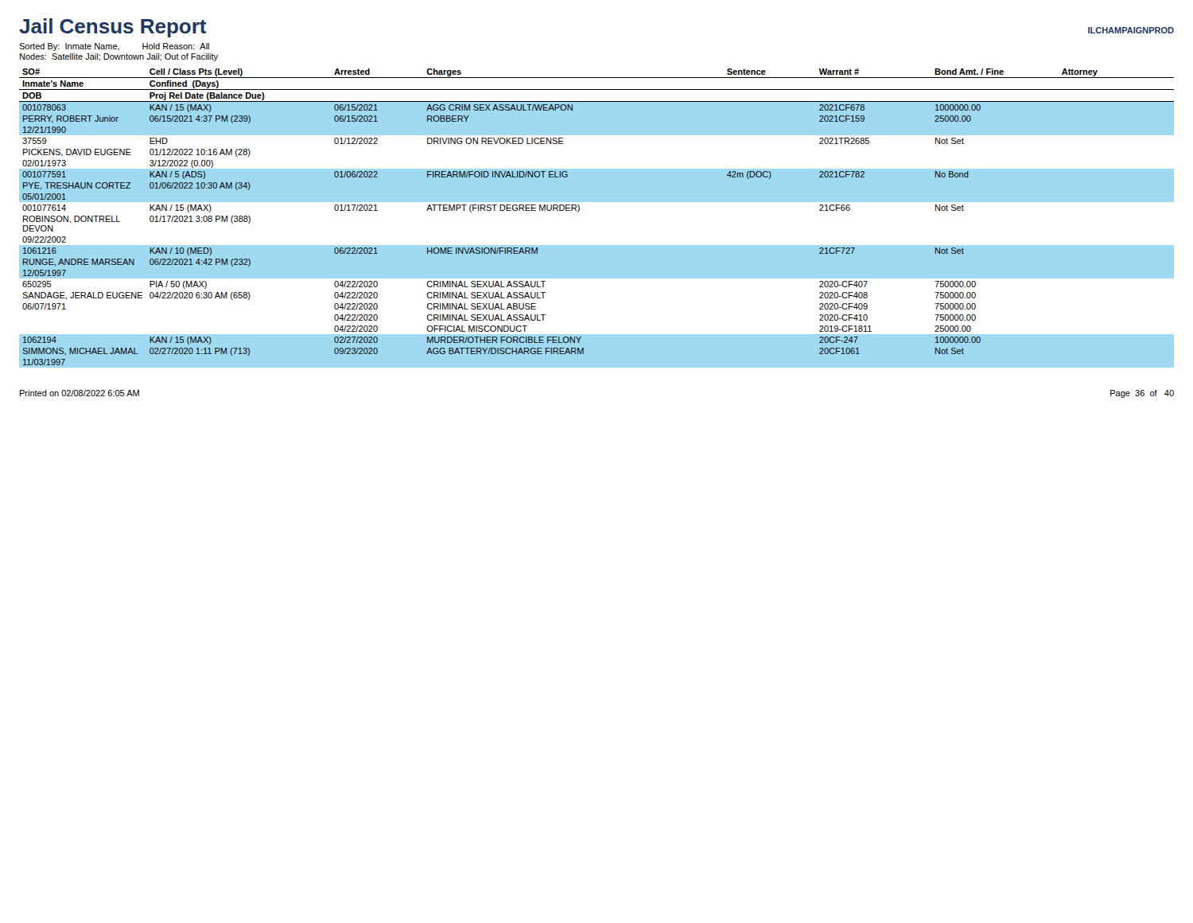Jail Census Report
ILCHAMPAIGNPROD
Sorted By: Inmate Name, Hold Reason: All
Nodes: Satellite Jail; Downtown Jail; Out of Facility
| SO# | Cell / Class Pts (Level) | Arrested | Charges | Sentence | Warrant # | Bond Amt. / Fine | Attorney |
| --- | --- | --- | --- | --- | --- | --- | --- |
| Inmate's Name | Confined (Days) | | | | | | |
| DOB | Proj Rel Date (Balance Due) | | | | | | |
| 001078063 | KAN / 15 (MAX) | 06/15/2021 | AGG CRIM SEX ASSAULT/WEAPON | | 2021CF678 | 1000000.00 | |
| PERRY, ROBERT Junior | 06/15/2021 4:37 PM (239) | 06/15/2021 | ROBBERY | | 2021CF159 | 25000.00 | |
| 12/21/1990 | | | | | | | |
| 37559 | EHD | 01/12/2022 | DRIVING ON REVOKED LICENSE | | 2021TR2685 | Not Set | |
| PICKENS, DAVID EUGENE | 01/12/2022 10:16 AM (28) | | | | | | |
| 02/01/1973 | 3/12/2022 (0.00) | | | | | | |
| 001077591 | KAN / 5 (ADS) | 01/06/2022 | FIREARM/FOID INVALID/NOT ELIG | 42m (DOC) | 2021CF782 | No Bond | |
| PYE, TRESHAUN CORTEZ | 01/06/2022 10:30 AM (34) | | | | | | |
| 05/01/2001 | | | | | | | |
| 001077614 | KAN / 15 (MAX) | 01/17/2021 | ATTEMPT (FIRST DEGREE MURDER) | | 21CF66 | Not Set | |
| ROBINSON, DONTRELL DEVON | 01/17/2021 3:08 PM (388) | | | | | | |
| 09/22/2002 | | | | | | | |
| 1061216 | KAN / 10 (MED) | 06/22/2021 | HOME INVASION/FIREARM | | 21CF727 | Not Set | |
| RUNGE, ANDRE MARSEAN | 06/22/2021 4:42 PM (232) | | | | | | |
| 12/05/1997 | | | | | | | |
| 650295 | PIA / 50 (MAX) | 04/22/2020 | CRIMINAL SEXUAL ASSAULT | | 2020-CF407 | 750000.00 | |
| SANDAGE, JERALD EUGENE | 04/22/2020 6:30 AM (658) | 04/22/2020 | CRIMINAL SEXUAL ASSAULT | | 2020-CF408 | 750000.00 | |
| 06/07/1971 | | 04/22/2020 | CRIMINAL SEXUAL ABUSE | | 2020-CF409 | 750000.00 | |
| | | 04/22/2020 | CRIMINAL SEXUAL ASSAULT | | 2020-CF410 | 750000.00 | |
| | | 04/22/2020 | OFFICIAL MISCONDUCT | | 2019-CF1811 | 25000.00 | |
| 1062194 | KAN / 15 (MAX) | 02/27/2020 | MURDER/OTHER FORCIBLE FELONY | | 20CF-247 | 1000000.00 | |
| SIMMONS, MICHAEL JAMAL | 02/27/2020 1:11 PM (713) | 09/23/2020 | AGG BATTERY/DISCHARGE FIREARM | | 20CF1061 | Not Set | |
| 11/03/1997 | | | | | | | |
Printed on 02/08/2022 6:05 AM
Page 36 of 40